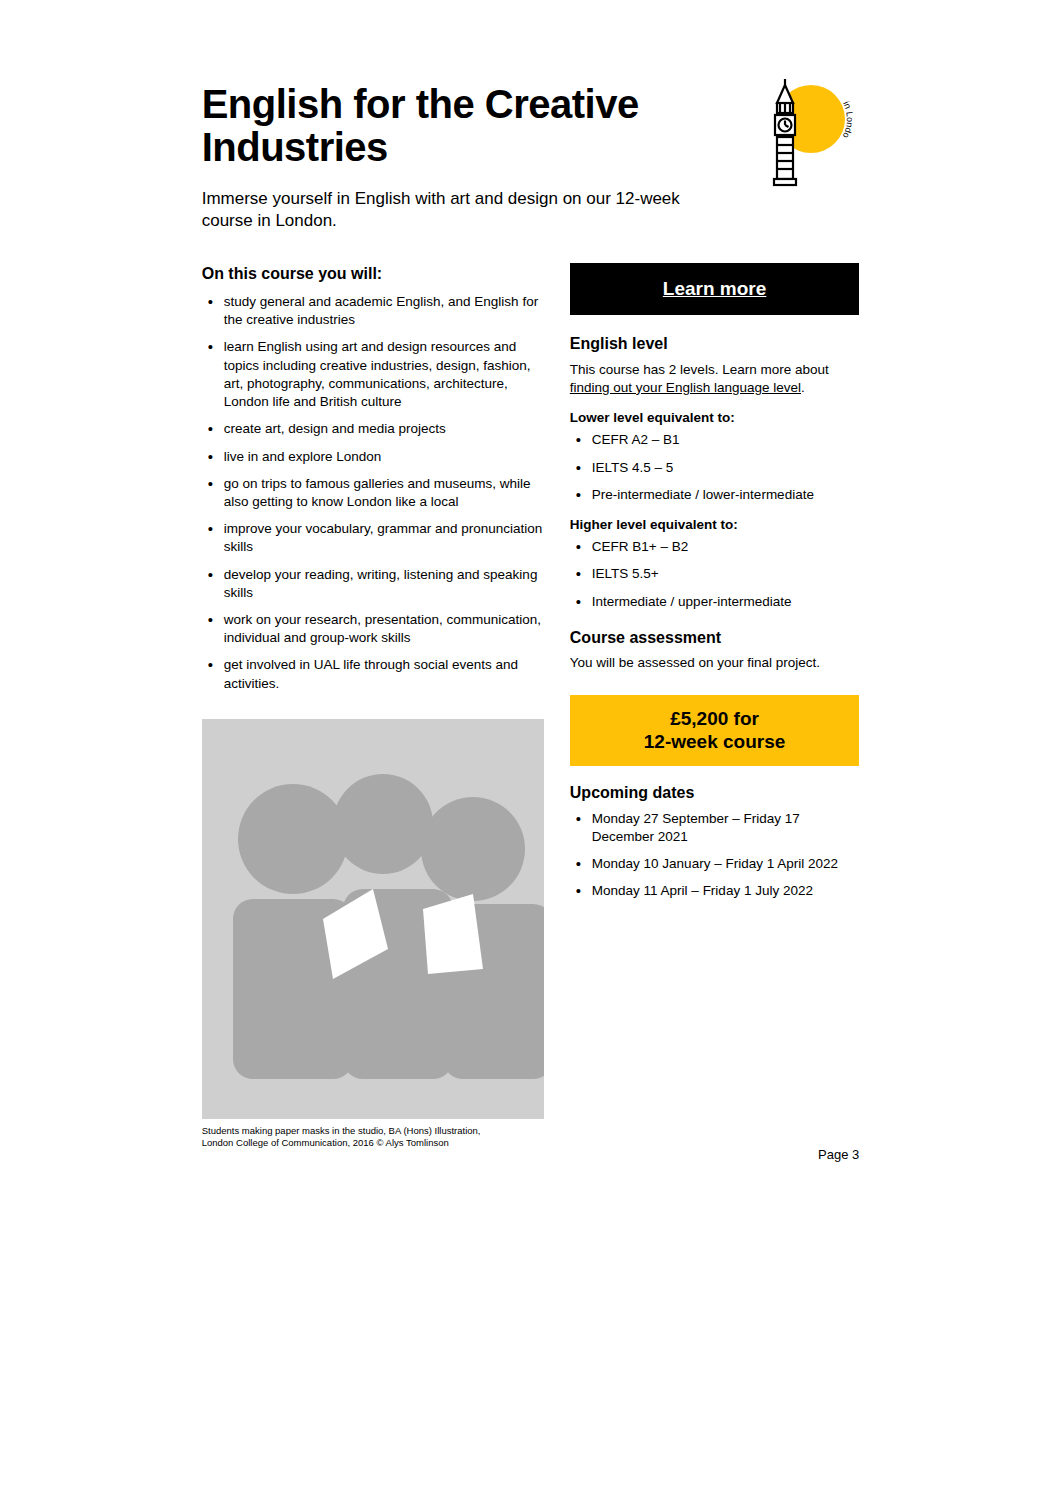English for the Creative Industries
in London
Immerse yourself in English with art and design on our 12-week course in London.
On this course you will:
study general and academic English, and English for the creative industries
learn English using art and design resources and topics including creative industries, design, fashion, art, photography, communications, architecture, London life and British culture
create art, design and media projects
live in and explore London
go on trips to famous galleries and museums, while also getting to know London like a local
improve your vocabulary, grammar and pronunciation skills
develop your reading, writing, listening and speaking skills
work on your research, presentation, communication, individual and group-work skills
get involved in UAL life through social events and activities.
Students making paper masks in the studio, BA (Hons) Illustration,
London College of Communication, 2016 © Alys Tomlinson
Learn more
English level
This course has 2 levels. Learn more about finding out your English language level.
Lower level equivalent to:
CEFR A2 – B1
IELTS 4.5 – 5
Pre-intermediate / lower-intermediate
Higher level equivalent to:
CEFR B1+ – B2
IELTS 5.5+
Intermediate / upper-intermediate
Course assessment
You will be assessed on your final project.
£5,200 for
12-week course
Upcoming dates
Monday 27 September – Friday 17 December 2021
Monday 10 January – Friday 1 April 2022
Monday 11 April – Friday 1 July 2022
Page 3